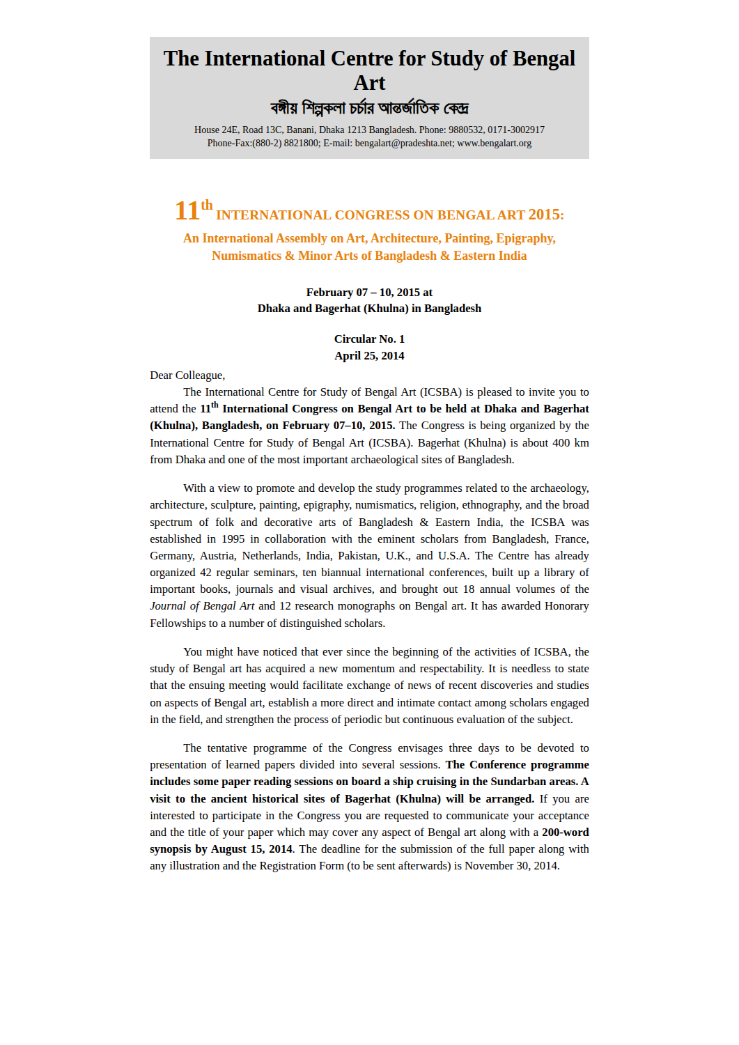The International Centre for Study of Bengal Art
বঙ্গীয় শিল্পকলা চর্চার আন্তর্জাতিক কেন্দ্র
House 24E, Road 13C, Banani, Dhaka 1213 Bangladesh. Phone: 9880532, 0171-3002917
Phone-Fax:(880-2) 8821800; E-mail: bengalart@pradeshta.net; www.bengalart.org
11th INTERNATIONAL CONGRESS ON BENGAL ART 2015:
An International Assembly on Art, Architecture, Painting, Epigraphy,
Numismatics & Minor Arts of Bangladesh & Eastern India
February 07 – 10, 2015 at
Dhaka and Bagerhat (Khulna) in Bangladesh
Circular No. 1
April 25, 2014
Dear Colleague,
The International Centre for Study of Bengal Art (ICSBA) is pleased to invite you to attend the 11th International Congress on Bengal Art to be held at Dhaka and Bagerhat (Khulna), Bangladesh, on February 07–10, 2015. The Congress is being organized by the International Centre for Study of Bengal Art (ICSBA). Bagerhat (Khulna) is about 400 km from Dhaka and one of the most important archaeological sites of Bangladesh.
With a view to promote and develop the study programmes related to the archaeology, architecture, sculpture, painting, epigraphy, numismatics, religion, ethnography, and the broad spectrum of folk and decorative arts of Bangladesh & Eastern India, the ICSBA was established in 1995 in collaboration with the eminent scholars from Bangladesh, France, Germany, Austria, Netherlands, India, Pakistan, U.K., and U.S.A. The Centre has already organized 42 regular seminars, ten biannual international conferences, built up a library of important books, journals and visual archives, and brought out 18 annual volumes of the Journal of Bengal Art and 12 research monographs on Bengal art. It has awarded Honorary Fellowships to a number of distinguished scholars.
You might have noticed that ever since the beginning of the activities of ICSBA, the study of Bengal art has acquired a new momentum and respectability. It is needless to state that the ensuing meeting would facilitate exchange of news of recent discoveries and studies on aspects of Bengal art, establish a more direct and intimate contact among scholars engaged in the field, and strengthen the process of periodic but continuous evaluation of the subject.
The tentative programme of the Congress envisages three days to be devoted to presentation of learned papers divided into several sessions. The Conference programme includes some paper reading sessions on board a ship cruising in the Sundarban areas. A visit to the ancient historical sites of Bagerhat (Khulna) will be arranged. If you are interested to participate in the Congress you are requested to communicate your acceptance and the title of your paper which may cover any aspect of Bengal art along with a 200-word synopsis by August 15, 2014. The deadline for the submission of the full paper along with any illustration and the Registration Form (to be sent afterwards) is November 30, 2014.